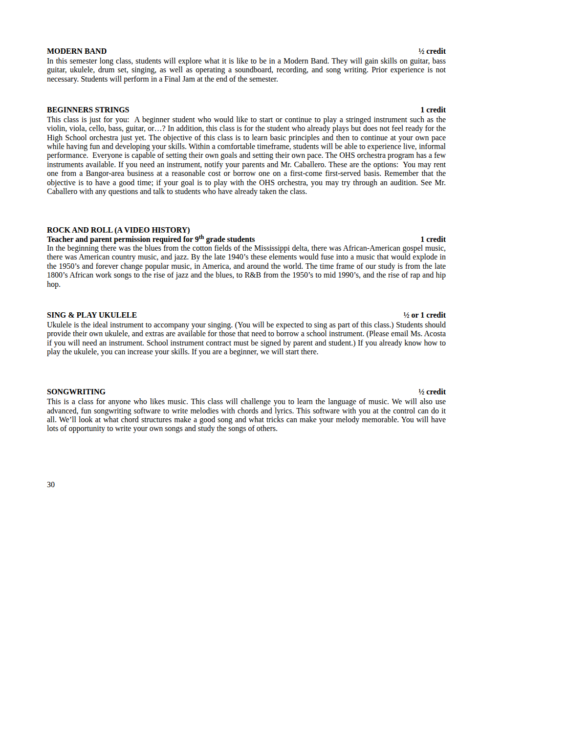MODERN BAND ½ credit
In this semester long class, students will explore what it is like to be in a Modern Band. They will gain skills on guitar, bass guitar, ukulele, drum set, singing, as well as operating a soundboard, recording, and song writing. Prior experience is not necessary. Students will perform in a Final Jam at the end of the semester.
BEGINNERS STRINGS 1 credit
This class is just for you: A beginner student who would like to start or continue to play a stringed instrument such as the violin, viola, cello, bass, guitar, or…? In addition, this class is for the student who already plays but does not feel ready for the High School orchestra just yet. The objective of this class is to learn basic principles and then to continue at your own pace while having fun and developing your skills. Within a comfortable timeframe, students will be able to experience live, informal performance. Everyone is capable of setting their own goals and setting their own pace. The OHS orchestra program has a few instruments available. If you need an instrument, notify your parents and Mr. Caballero. These are the options: You may rent one from a Bangor-area business at a reasonable cost or borrow one on a first-come first-served basis. Remember that the objective is to have a good time; if your goal is to play with the OHS orchestra, you may try through an audition. See Mr. Caballero with any questions and talk to students who have already taken the class.
ROCK AND ROLL (A VIDEO HISTORY)
Teacher and parent permission required for 9th grade students 1 credit
In the beginning there was the blues from the cotton fields of the Mississippi delta, there was African-American gospel music, there was American country music, and jazz. By the late 1940’s these elements would fuse into a music that would explode in the 1950’s and forever change popular music, in America, and around the world. The time frame of our study is from the late 1800’s African work songs to the rise of jazz and the blues, to R&B from the 1950’s to mid 1990’s, and the rise of rap and hip hop.
SING & PLAY UKULELE ½ or 1 credit
Ukulele is the ideal instrument to accompany your singing. (You will be expected to sing as part of this class.) Students should provide their own ukulele, and extras are available for those that need to borrow a school instrument. (Please email Ms. Acosta if you will need an instrument. School instrument contract must be signed by parent and student.) If you already know how to play the ukulele, you can increase your skills. If you are a beginner, we will start there.
SONGWRITING ½ credit
This is a class for anyone who likes music. This class will challenge you to learn the language of music. We will also use advanced, fun songwriting software to write melodies with chords and lyrics. This software with you at the control can do it all. We’ll look at what chord structures make a good song and what tricks can make your melody memorable. You will have lots of opportunity to write your own songs and study the songs of others.
30